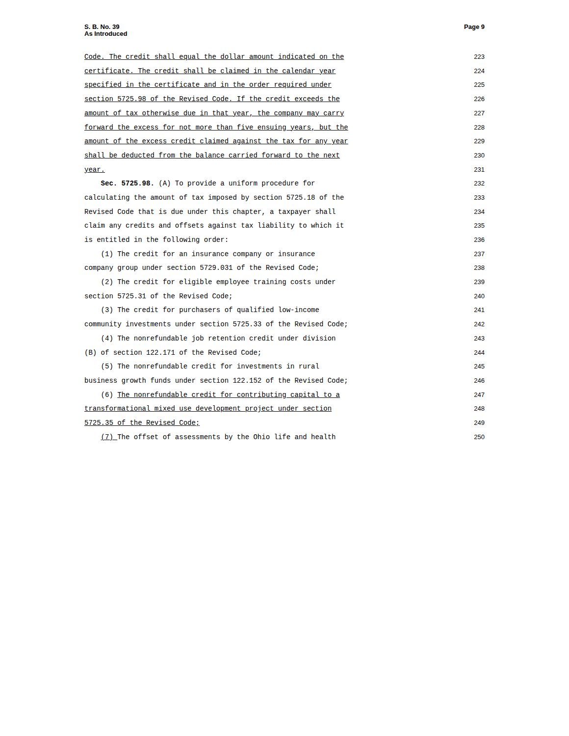S. B. No. 39 As Introduced
Page 9
Code. The credit shall equal the dollar amount indicated on the 223
certificate. The credit shall be claimed in the calendar year 224
specified in the certificate and in the order required under 225
section 5725.98 of the Revised Code. If the credit exceeds the 226
amount of tax otherwise due in that year, the company may carry 227
forward the excess for not more than five ensuing years, but the 228
amount of the excess credit claimed against the tax for any year 229
shall be deducted from the balance carried forward to the next 230
year. 231
Sec. 5725.98. (A) To provide a uniform procedure for 232
calculating the amount of tax imposed by section 5725.18 of the 233
Revised Code that is due under this chapter, a taxpayer shall 234
claim any credits and offsets against tax liability to which it 235
is entitled in the following order: 236
(1) The credit for an insurance company or insurance 237
company group under section 5729.031 of the Revised Code; 238
(2) The credit for eligible employee training costs under 239
section 5725.31 of the Revised Code; 240
(3) The credit for purchasers of qualified low-income 241
community investments under section 5725.33 of the Revised Code; 242
(4) The nonrefundable job retention credit under division 243
(B) of section 122.171 of the Revised Code; 244
(5) The nonrefundable credit for investments in rural 245
business growth funds under section 122.152 of the Revised Code; 246
(6) The nonrefundable credit for contributing capital to a 247
transformational mixed use development project under section 248
5725.35 of the Revised Code; 249
(7) The offset of assessments by the Ohio life and health 250